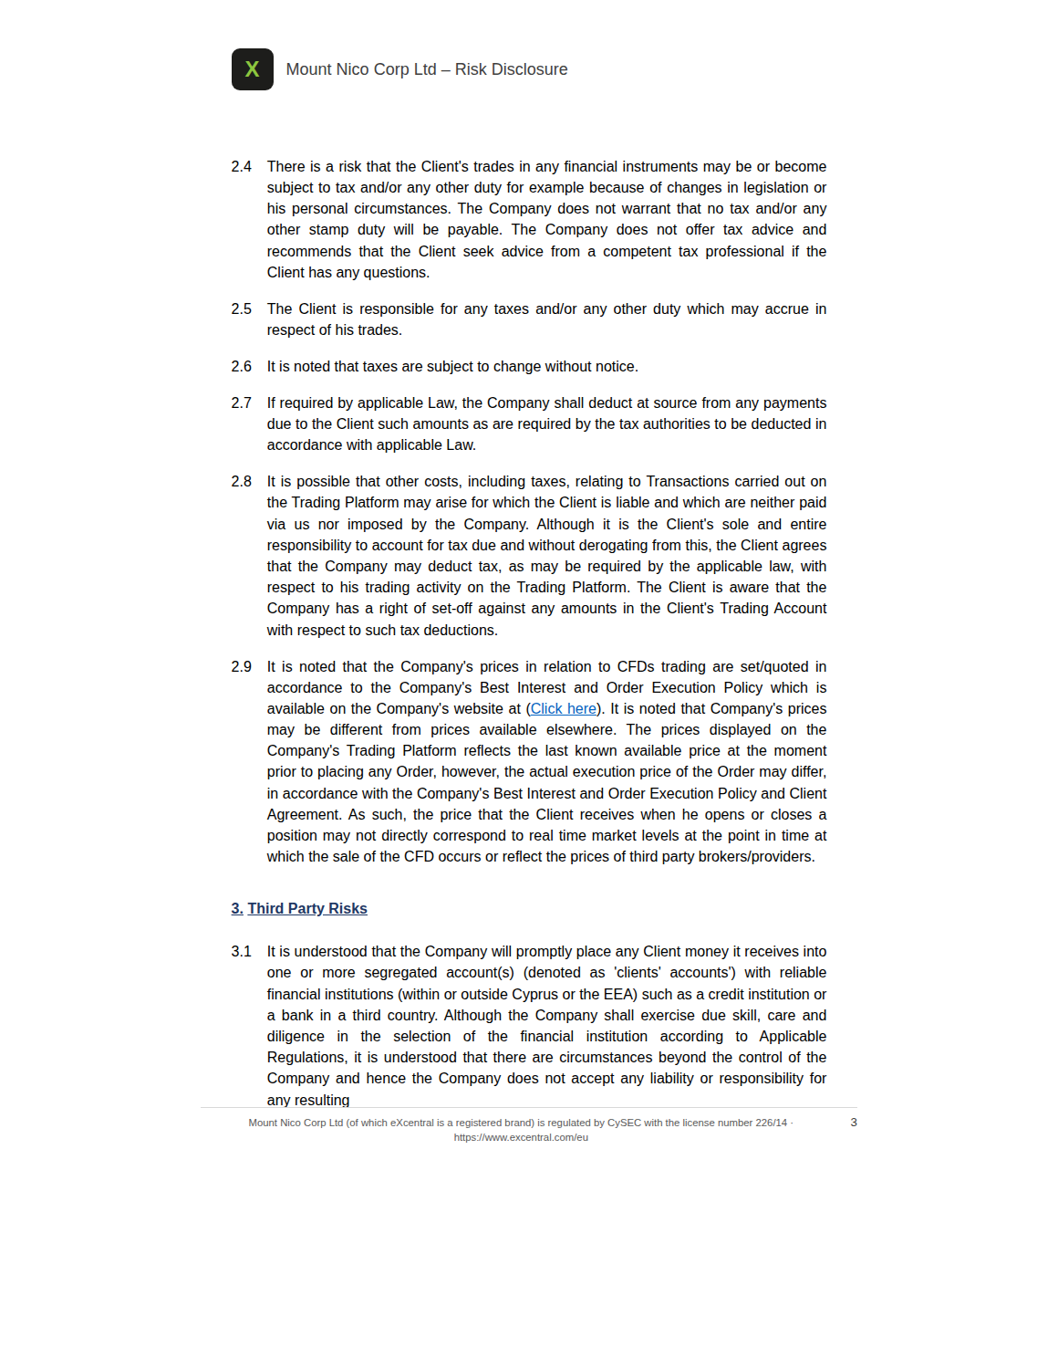Mount Nico Corp Ltd – Risk Disclosure
2.4 There is a risk that the Client's trades in any financial instruments may be or become subject to tax and/or any other duty for example because of changes in legislation or his personal circumstances. The Company does not warrant that no tax and/or any other stamp duty will be payable. The Company does not offer tax advice and recommends that the Client seek advice from a competent tax professional if the Client has any questions.
2.5 The Client is responsible for any taxes and/or any other duty which may accrue in respect of his trades.
2.6 It is noted that taxes are subject to change without notice.
2.7 If required by applicable Law, the Company shall deduct at source from any payments due to the Client such amounts as are required by the tax authorities to be deducted in accordance with applicable Law.
2.8 It is possible that other costs, including taxes, relating to Transactions carried out on the Trading Platform may arise for which the Client is liable and which are neither paid via us nor imposed by the Company. Although it is the Client's sole and entire responsibility to account for tax due and without derogating from this, the Client agrees that the Company may deduct tax, as may be required by the applicable law, with respect to his trading activity on the Trading Platform. The Client is aware that the Company has a right of set-off against any amounts in the Client's Trading Account with respect to such tax deductions.
2.9 It is noted that the Company's prices in relation to CFDs trading are set/quoted in accordance to the Company's Best Interest and Order Execution Policy which is available on the Company's website at (Click here). It is noted that Company's prices may be different from prices available elsewhere. The prices displayed on the Company's Trading Platform reflects the last known available price at the moment prior to placing any Order, however, the actual execution price of the Order may differ, in accordance with the Company's Best Interest and Order Execution Policy and Client Agreement. As such, the price that the Client receives when he opens or closes a position may not directly correspond to real time market levels at the point in time at which the sale of the CFD occurs or reflect the prices of third party brokers/providers.
3. Third Party Risks
3.1 It is understood that the Company will promptly place any Client money it receives into one or more segregated account(s) (denoted as 'clients' accounts') with reliable financial institutions (within or outside Cyprus or the EEA) such as a credit institution or a bank in a third country. Although the Company shall exercise due skill, care and diligence in the selection of the financial institution according to Applicable Regulations, it is understood that there are circumstances beyond the control of the Company and hence the Company does not accept any liability or responsibility for any resulting
Mount Nico Corp Ltd (of which eXcentral is a registered brand) is regulated by CySEC with the license number 226/14 · https://www.excentral.com/eu
3